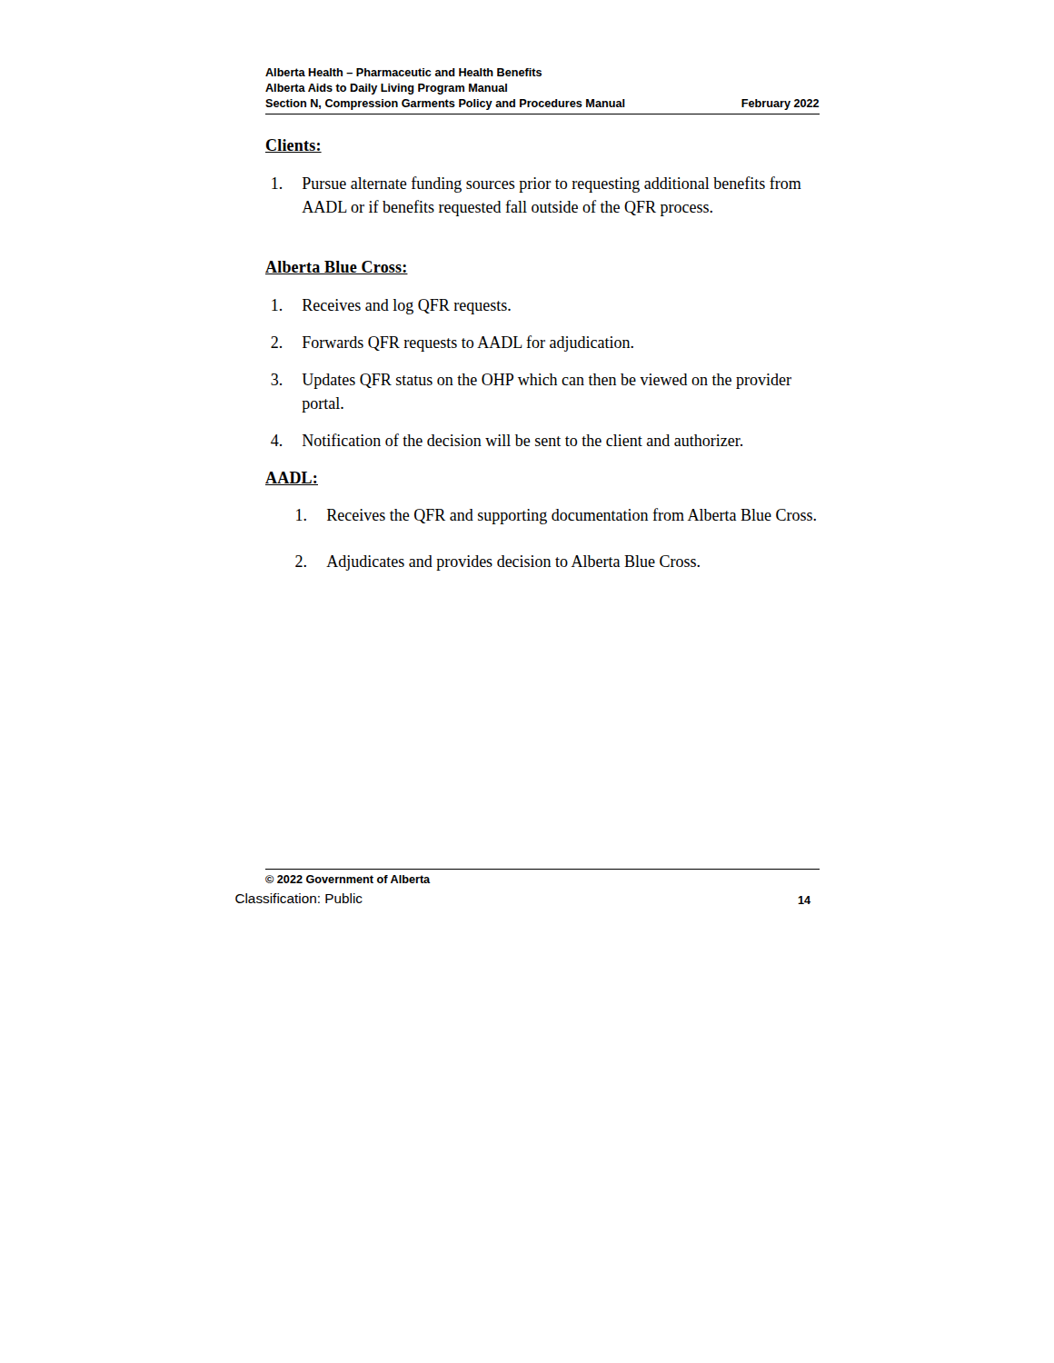Alberta Health – Pharmaceutic and Health Benefits
Alberta Aids to Daily Living Program Manual
Section N, Compression Garments Policy and Procedures Manual February 2022
Clients:
Pursue alternate funding sources prior to requesting additional benefits from AADL or if benefits requested fall outside of the QFR process.
Alberta Blue Cross:
Receives and log QFR requests.
Forwards QFR requests to AADL for adjudication.
Updates QFR status on the OHP which can then be viewed on the provider portal.
Notification of the decision will be sent to the client and authorizer.
AADL:
Receives the QFR and supporting documentation from Alberta Blue Cross.
Adjudicates and provides decision to Alberta Blue Cross.
© 2022 Government of Alberta
Classification: Public 14